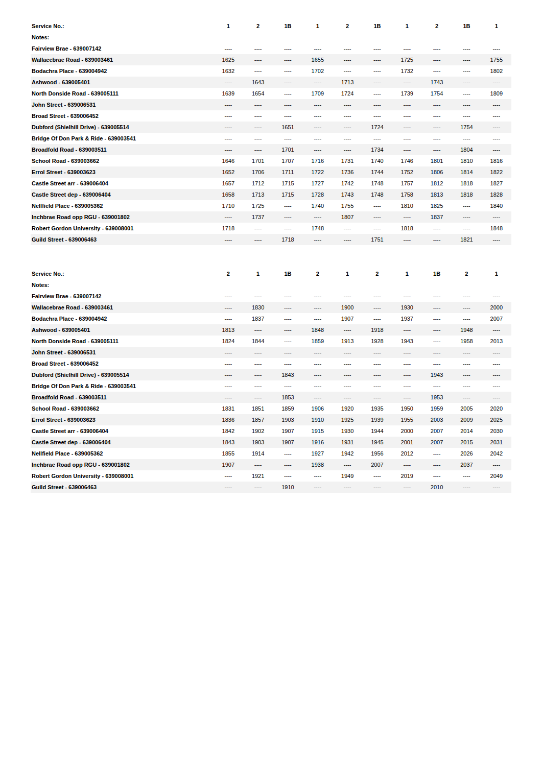| Service No.: | 1 | 2 | 1B | 1 | 2 | 1B | 1 | 2 | 1B | 1 |
| --- | --- | --- | --- | --- | --- | --- | --- | --- | --- | --- |
| Notes: | | | | | | | | | | |
| Fairview Brae - 639007142 | ---- | ---- | ---- | ---- | ---- | ---- | ---- | ---- | ---- | ---- |
| Wallacebrae Road - 639003461 | 1625 | ---- | ---- | 1655 | ---- | ---- | 1725 | ---- | ---- | 1755 |
| Bodachra Place - 639004942 | 1632 | ---- | ---- | 1702 | ---- | ---- | 1732 | ---- | ---- | 1802 |
| Ashwood - 639005401 | ---- | 1643 | ---- | ---- | 1713 | ---- | ---- | 1743 | ---- | ---- |
| North Donside Road - 639005111 | 1639 | 1654 | ---- | 1709 | 1724 | ---- | 1739 | 1754 | ---- | 1809 |
| John Street - 639006531 | ---- | ---- | ---- | ---- | ---- | ---- | ---- | ---- | ---- | ---- |
| Broad Street - 639006452 | ---- | ---- | ---- | ---- | ---- | ---- | ---- | ---- | ---- | ---- |
| Dubford (Shielhill Drive) - 639005514 | ---- | ---- | 1651 | ---- | ---- | 1724 | ---- | ---- | 1754 | ---- |
| Bridge Of Don Park & Ride - 639003541 | ---- | ---- | ---- | ---- | ---- | ---- | ---- | ---- | ---- | ---- |
| Broadfold Road - 639003511 | ---- | ---- | 1701 | ---- | ---- | 1734 | ---- | ---- | 1804 | ---- |
| School Road - 639003662 | 1646 | 1701 | 1707 | 1716 | 1731 | 1740 | 1746 | 1801 | 1810 | 1816 |
| Errol Street - 639003623 | 1652 | 1706 | 1711 | 1722 | 1736 | 1744 | 1752 | 1806 | 1814 | 1822 |
| Castle Street arr - 639006404 | 1657 | 1712 | 1715 | 1727 | 1742 | 1748 | 1757 | 1812 | 1818 | 1827 |
| Castle Street dep - 639006404 | 1658 | 1713 | 1715 | 1728 | 1743 | 1748 | 1758 | 1813 | 1818 | 1828 |
| Nellfield Place - 639005362 | 1710 | 1725 | ---- | 1740 | 1755 | ---- | 1810 | 1825 | ---- | 1840 |
| Inchbrae Road opp RGU - 639001802 | ---- | 1737 | ---- | ---- | 1807 | ---- | ---- | 1837 | ---- | ---- |
| Robert Gordon University - 639008001 | 1718 | ---- | ---- | 1748 | ---- | ---- | 1818 | ---- | ---- | 1848 |
| Guild Street - 639006463 | ---- | ---- | 1718 | ---- | ---- | 1751 | ---- | ---- | 1821 | ---- |
| Service No.: | 2 | 1 | 1B | 2 | 1 | 2 | 1 | 1B | 2 | 1 |
| --- | --- | --- | --- | --- | --- | --- | --- | --- | --- | --- |
| Notes: | | | | | | | | | | |
| Fairview Brae - 639007142 | ---- | ---- | ---- | ---- | ---- | ---- | ---- | ---- | ---- | ---- |
| Wallacebrae Road - 639003461 | ---- | 1830 | ---- | ---- | 1900 | ---- | 1930 | ---- | ---- | 2000 |
| Bodachra Place - 639004942 | ---- | 1837 | ---- | ---- | 1907 | ---- | 1937 | ---- | ---- | 2007 |
| Ashwood - 639005401 | 1813 | ---- | ---- | 1848 | ---- | 1918 | ---- | ---- | 1948 | ---- |
| North Donside Road - 639005111 | 1824 | 1844 | ---- | 1859 | 1913 | 1928 | 1943 | ---- | 1958 | 2013 |
| John Street - 639006531 | ---- | ---- | ---- | ---- | ---- | ---- | ---- | ---- | ---- | ---- |
| Broad Street - 639006452 | ---- | ---- | ---- | ---- | ---- | ---- | ---- | ---- | ---- | ---- |
| Dubford (Shielhill Drive) - 639005514 | ---- | ---- | 1843 | ---- | ---- | ---- | ---- | 1943 | ---- | ---- |
| Bridge Of Don Park & Ride - 639003541 | ---- | ---- | ---- | ---- | ---- | ---- | ---- | ---- | ---- | ---- |
| Broadfold Road - 639003511 | ---- | ---- | 1853 | ---- | ---- | ---- | ---- | 1953 | ---- | ---- |
| School Road - 639003662 | 1831 | 1851 | 1859 | 1906 | 1920 | 1935 | 1950 | 1959 | 2005 | 2020 |
| Errol Street - 639003623 | 1836 | 1857 | 1903 | 1910 | 1925 | 1939 | 1955 | 2003 | 2009 | 2025 |
| Castle Street arr - 639006404 | 1842 | 1902 | 1907 | 1915 | 1930 | 1944 | 2000 | 2007 | 2014 | 2030 |
| Castle Street dep - 639006404 | 1843 | 1903 | 1907 | 1916 | 1931 | 1945 | 2001 | 2007 | 2015 | 2031 |
| Nellfield Place - 639005362 | 1855 | 1914 | ---- | 1927 | 1942 | 1956 | 2012 | ---- | 2026 | 2042 |
| Inchbrae Road opp RGU - 639001802 | 1907 | ---- | ---- | 1938 | ---- | 2007 | ---- | ---- | 2037 | ---- |
| Robert Gordon University - 639008001 | ---- | 1921 | ---- | ---- | 1949 | ---- | 2019 | ---- | ---- | 2049 |
| Guild Street - 639006463 | ---- | ---- | 1910 | ---- | ---- | ---- | ---- | 2010 | ---- | ---- |